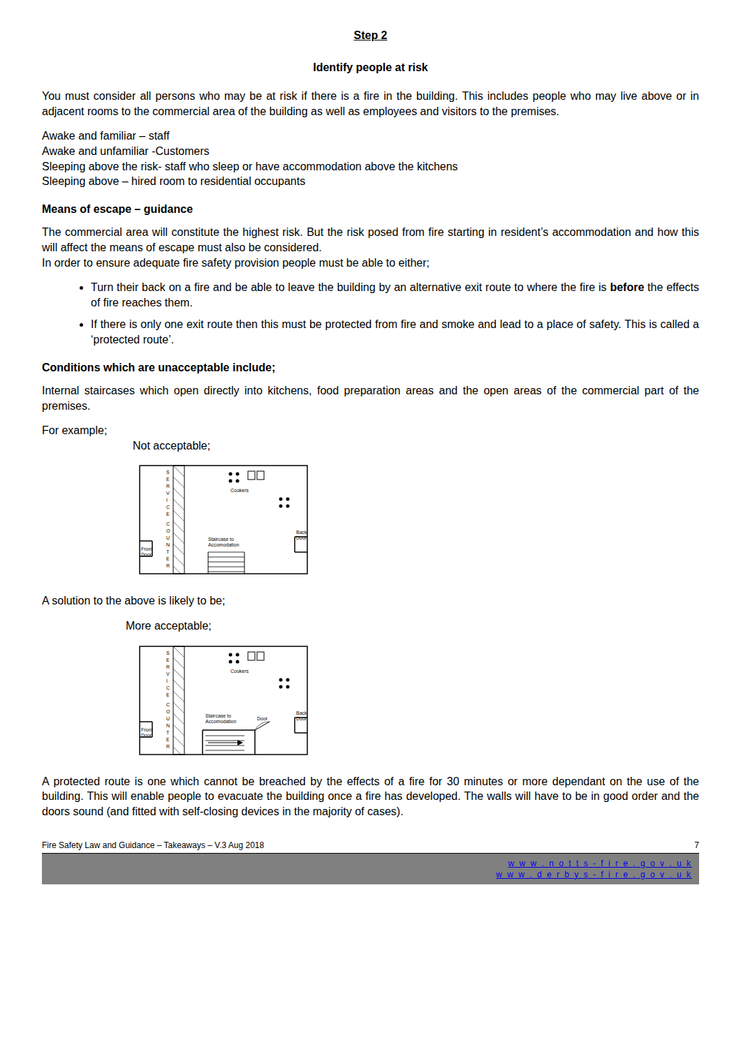Step 2
Identify people at risk
You must consider all persons who may be at risk if there is a fire in the building. This includes people who may live above or in adjacent rooms to the commercial area of the building as well as employees and visitors to the premises.
Awake and familiar – staff
Awake and unfamiliar -Customers
Sleeping above the risk- staff who sleep or have accommodation above the kitchens
Sleeping above – hired room to residential occupants
Means of escape – guidance
The commercial area will constitute the highest risk. But the risk posed from fire starting in resident’s accommodation and how this will affect the means of escape must also be considered.
In order to ensure adequate fire safety provision people must be able to either;
Turn their back on a fire and be able to leave the building by an alternative exit route to where the fire is before the effects of fire reaches them.
If there is only one exit route then this must be protected from fire and smoke and lead to a place of safety. This is called a ‘protected route’.
Conditions which are unacceptable include;
Internal staircases which open directly into kitchens, food preparation areas and the open areas of the commercial part of the premises.
For example;
Not acceptable;
Front Door Back Door S E R V I C E C O U N T E R Cookers Staircase to Accomodation
A solution to the above is likely to be;
More acceptable;
Front Door Back Door S E R V I C E C O U N T E R Cookers Door Staircase to Accomodation
A protected route is one which cannot be breached by the effects of a fire for 30 minutes or more dependant on the use of the building. This will enable people to evacuate the building once a fire has developed. The walls will have to be in good order and the doors sound (and fitted with self-closing devices in the majority of cases).
Fire Safety Law and Guidance – Takeaways – V.3 Aug 2018 7
w w w . n o t t s - f i r e . g o v . u k w w w . d e r b y s - f i r e . g o v . u k